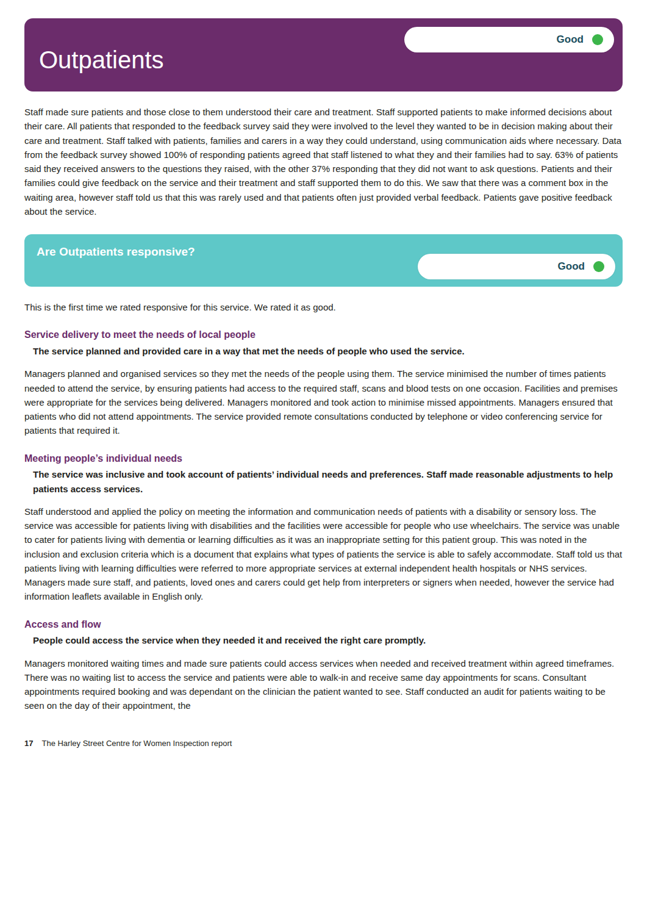Good
Outpatients
Staff made sure patients and those close to them understood their care and treatment. Staff supported patients to make informed decisions about their care. All patients that responded to the feedback survey said they were involved to the level they wanted to be in decision making about their care and treatment. Staff talked with patients, families and carers in a way they could understand, using communication aids where necessary. Data from the feedback survey showed 100% of responding patients agreed that staff listened to what they and their families had to say. 63% of patients said they received answers to the questions they raised, with the other 37% responding that they did not want to ask questions. Patients and their families could give feedback on the service and their treatment and staff supported them to do this. We saw that there was a comment box in the waiting area, however staff told us that this was rarely used and that patients often just provided verbal feedback. Patients gave positive feedback about the service.
Are Outpatients responsive?
Good
This is the first time we rated responsive for this service. We rated it as good.
Service delivery to meet the needs of local people
The service planned and provided care in a way that met the needs of people who used the service.
Managers planned and organised services so they met the needs of the people using them. The service minimised the number of times patients needed to attend the service, by ensuring patients had access to the required staff, scans and blood tests on one occasion. Facilities and premises were appropriate for the services being delivered. Managers monitored and took action to minimise missed appointments. Managers ensured that patients who did not attend appointments. The service provided remote consultations conducted by telephone or video conferencing service for patients that required it.
Meeting people’s individual needs
The service was inclusive and took account of patients’ individual needs and preferences. Staff made reasonable adjustments to help patients access services.
Staff understood and applied the policy on meeting the information and communication needs of patients with a disability or sensory loss. The service was accessible for patients living with disabilities and the facilities were accessible for people who use wheelchairs. The service was unable to cater for patients living with dementia or learning difficulties as it was an inappropriate setting for this patient group. This was noted in the inclusion and exclusion criteria which is a document that explains what types of patients the service is able to safely accommodate. Staff told us that patients living with learning difficulties were referred to more appropriate services at external independent health hospitals or NHS services. Managers made sure staff, and patients, loved ones and carers could get help from interpreters or signers when needed, however the service had information leaflets available in English only.
Access and flow
People could access the service when they needed it and received the right care promptly.
Managers monitored waiting times and made sure patients could access services when needed and received treatment within agreed timeframes. There was no waiting list to access the service and patients were able to walk-in and receive same day appointments for scans. Consultant appointments required booking and was dependant on the clinician the patient wanted to see. Staff conducted an audit for patients waiting to be seen on the day of their appointment, the
17 The Harley Street Centre for Women Inspection report